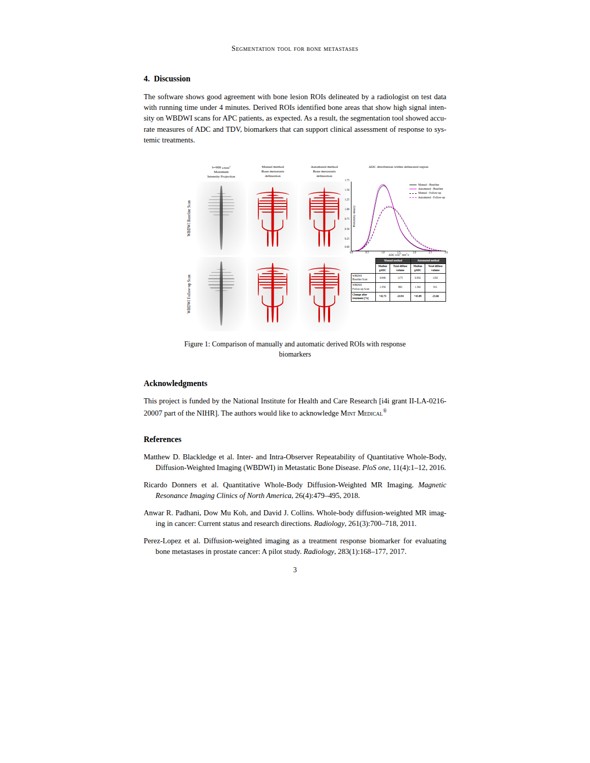Segmentation tool for bone metastases
4. Discussion
The software shows good agreement with bone lesion ROIs delineated by a radiologist on test data with running time under 4 minutes. Derived ROIs identified bone areas that show high signal intensity on WBDWI scans for APC patients, as expected. As a result, the segmentation tool showed accurate measures of ADC and TDV, biomarkers that can support clinical assessment of response to systemic treatments.
b=900 s/mm2
Maximum
Intensity Projection
Manual method
Bone metastasis
delineation
Automated method
Bone metastasis
delineation
ADC distribution within delineated region
WBDWI Baseline Scan
Manual - Baseline
Automated - Baseline
Manual - Follow-up
Automated - Follow-up
Probability density
1.75
1.50
1.25
1.00
0.75
0.50
0.25
0.00
0.0
0.5
1.0
1.5
2.0
2.5
3.0
ADC x10-3 mm2/s
WBDWI Follow-up Scan
| | Manual method | Automated method |
| --- | --- | --- |
| | Median gADC | Total diffuse volume | Median gADC | Total diffuse volume |
| WBDWI Baseline Scan | 0.946 | 1175 | 0.932 | 1192 |
| WBDWI Follow-up Scan | 1.350 | 882 | 1.342 | 911 |
| Change after treatment [%] | +42.71 | -24.94 | +43.89 | -23.60 |
Figure 1: Comparison of manually and automatic derived ROIs with response biomarkers
Acknowledgments
This project is funded by the National Institute for Health and Care Research [i4i grant II-LA-0216-20007 part of the NIHR]. The authors would like to acknowledge Mint Medical®
References
Matthew D. Blackledge et al. Inter- and Intra-Observer Repeatability of Quantitative Whole-Body, Diffusion-Weighted Imaging (WBDWI) in Metastatic Bone Disease. PloS one, 11(4):1–12, 2016.
Ricardo Donners et al. Quantitative Whole-Body Diffusion-Weighted MR Imaging. Magnetic Resonance Imaging Clinics of North America, 26(4):479–495, 2018.
Anwar R. Padhani, Dow Mu Koh, and David J. Collins. Whole-body diffusion-weighted MR imaging in cancer: Current status and research directions. Radiology, 261(3):700–718, 2011.
Perez-Lopez et al. Diffusion-weighted imaging as a treatment response biomarker for evaluating bone metastases in prostate cancer: A pilot study. Radiology, 283(1):168–177, 2017.
3